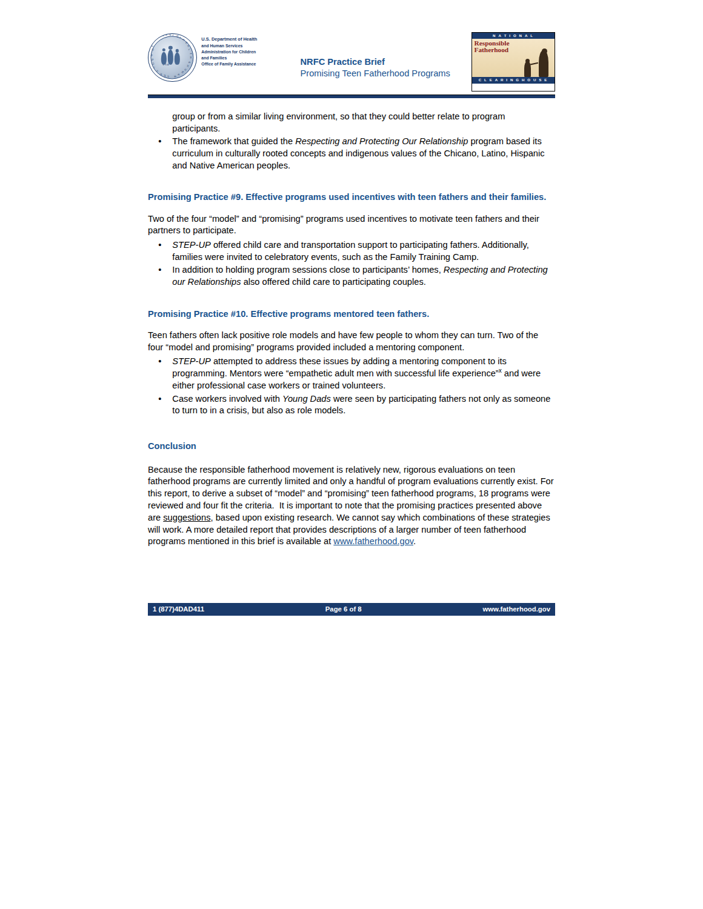D E P A R T M E N T O F H E A L T H & H U M A N S E R V I C E S U S A
U.S. Department of Health
and Human Services
Administration for Children
and Families
Office of Family Assistance
NRFC Practice Brief
Promising Teen Fatherhood Programs
N A T I O N A L
Responsible
Fatherhood
C L E A R I N G H O U S E
group or from a similar living environment, so that they could better relate to program participants.
The framework that guided the Respecting and Protecting Our Relationship program based its curriculum in culturally rooted concepts and indigenous values of the Chicano, Latino, Hispanic and Native American peoples.
Promising Practice #9. Effective programs used incentives with teen fathers and their families.
Two of the four “model” and “promising” programs used incentives to motivate teen fathers and their partners to participate.
STEP-UP offered child care and transportation support to participating fathers. Additionally, families were invited to celebratory events, such as the Family Training Camp.
In addition to holding program sessions close to participants’ homes, Respecting and Protecting our Relationships also offered child care to participating couples.
Promising Practice #10. Effective programs mentored teen fathers.
Teen fathers often lack positive role models and have few people to whom they can turn. Two of the four “model and promising” programs provided included a mentoring component.
STEP-UP attempted to address these issues by adding a mentoring component to its programming. Mentors were “empathetic adult men with successful life experience”x and were either professional case workers or trained volunteers.
Case workers involved with Young Dads were seen by participating fathers not only as someone to turn to in a crisis, but also as role models.
Conclusion
Because the responsible fatherhood movement is relatively new, rigorous evaluations on teen fatherhood programs are currently limited and only a handful of program evaluations currently exist. For this report, to derive a subset of “model” and “promising” teen fatherhood programs, 18 programs were reviewed and four fit the criteria. It is important to note that the promising practices presented above are suggestions, based upon existing research. We cannot say which combinations of these strategies will work. A more detailed report that provides descriptions of a larger number of teen fatherhood programs mentioned in this brief is available at www.fatherhood.gov.
1 (877)4DAD411 Page 6 of 8 www.fatherhood.gov